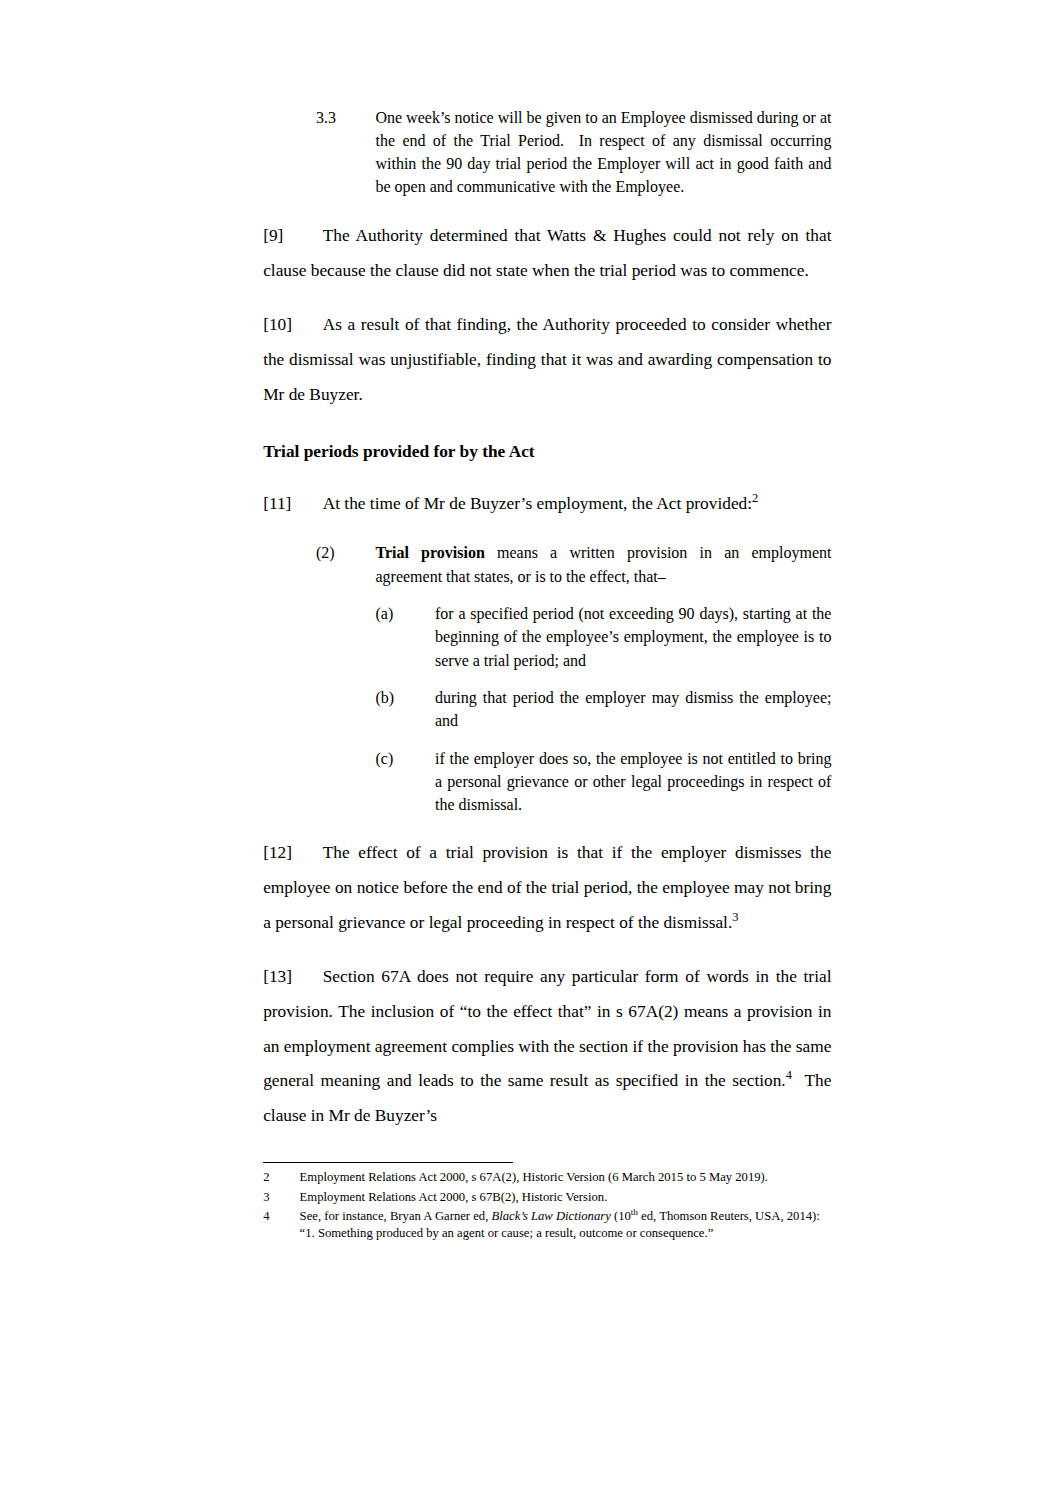3.3
One week’s notice will be given to an Employee dismissed during or at the end of the Trial Period. In respect of any dismissal occurring within the 90 day trial period the Employer will act in good faith and be open and communicative with the Employee.
[9] The Authority determined that Watts & Hughes could not rely on that clause because the clause did not state when the trial period was to commence.
[10] As a result of that finding, the Authority proceeded to consider whether the dismissal was unjustifiable, finding that it was and awarding compensation to Mr de Buyzer.
Trial periods provided for by the Act
[11] At the time of Mr de Buyzer’s employment, the Act provided:2
(2)
Trial provision means a written provision in an employment agreement that states, or is to the effect, that–
(a)
for a specified period (not exceeding 90 days), starting at the beginning of the employee’s employment, the employee is to serve a trial period; and
(b)
during that period the employer may dismiss the employee; and
(c)
if the employer does so, the employee is not entitled to bring a personal grievance or other legal proceedings in respect of the dismissal.
[12] The effect of a trial provision is that if the employer dismisses the employee on notice before the end of the trial period, the employee may not bring a personal grievance or legal proceeding in respect of the dismissal.3
[13] Section 67A does not require any particular form of words in the trial provision. The inclusion of “to the effect that” in s 67A(2) means a provision in an employment agreement complies with the section if the provision has the same general meaning and leads to the same result as specified in the section.4 The clause in Mr de Buyzer’s
2
Employment Relations Act 2000, s 67A(2), Historic Version (6 March 2015 to 5 May 2019).
3
Employment Relations Act 2000, s 67B(2), Historic Version.
4
See, for instance, Bryan A Garner ed, Black’s Law Dictionary (10th ed, Thomson Reuters, USA, 2014): “1. Something produced by an agent or cause; a result, outcome or consequence.”